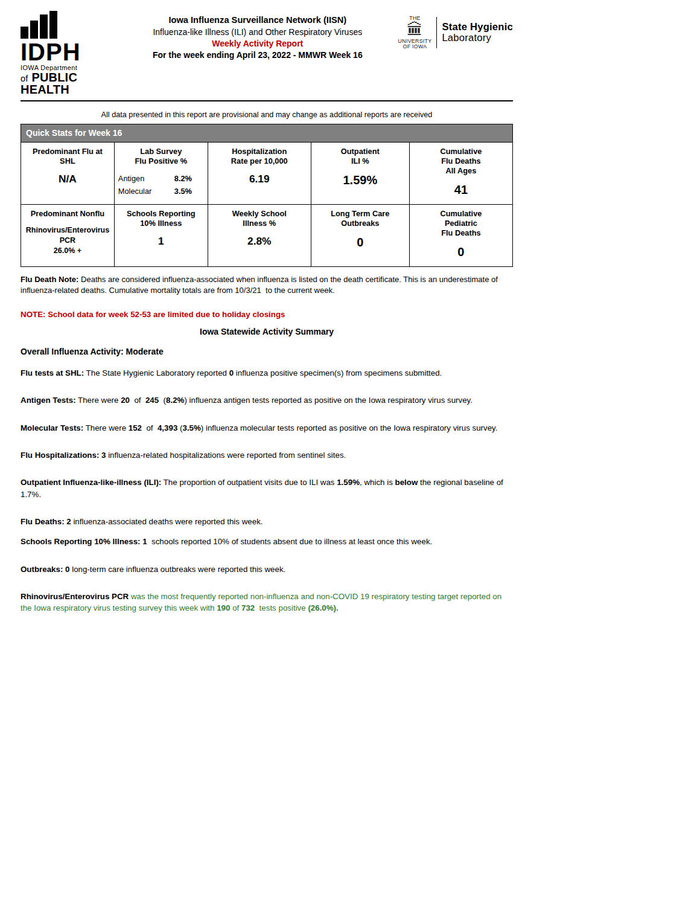IDPH
IOWA Department
of PUBLIC HEALTH
Iowa Influenza Surveillance Network (IISN)
Influenza-like Illness (ILI) and Other Respiratory Viruses
Weekly Activity Report
For the week ending April 23, 2022 - MMWR Week 16
THE🏛UNIVERSITY
OF IOWA
State Hygienic
Laboratory
All data presented in this report are provisional and may change as additional reports are received
| Quick Stats for Week 16 |
| --- |
| Predominant Flu at SHL N/A | Lab Survey Flu Positive % Antigen 8.2% Molecular 3.5% | Hospitalization Rate per 10,000 6.19 | Outpatient ILI % 1.59% | Cumulative Flu Deaths All Ages 41 |
| Predominant Nonflu Rhinovirus/Enterovirus PCR 26.0% + | Schools Reporting 10% Illness 1 | Weekly School Illness % 2.8% | Long Term Care Outbreaks 0 | Cumulative Pediatric Flu Deaths 0 |
Flu Death Note: Deaths are considered influenza-associated when influenza is listed on the death certificate. This is an underestimate of influenza-related deaths. Cumulative mortality totals are from 10/3/21 to the current week.
NOTE: School data for week 52-53 are limited due to holiday closings
Iowa Statewide Activity Summary
Overall Influenza Activity: Moderate
Flu tests at SHL: The State Hygienic Laboratory reported 0 influenza positive specimen(s) from specimens submitted.
Antigen Tests: There were 20 of 245 (8.2%) influenza antigen tests reported as positive on the Iowa respiratory virus survey.
Molecular Tests: There were 152 of 4,393 (3.5%) influenza molecular tests reported as positive on the Iowa respiratory virus survey.
Flu Hospitalizations: 3 influenza-related hospitalizations were reported from sentinel sites.
Outpatient Influenza-like-illness (ILI): The proportion of outpatient visits due to ILI was 1.59%, which is below the regional baseline of 1.7%.
Flu Deaths: 2 influenza-associated deaths were reported this week.
Schools Reporting 10% Illness: 1 schools reported 10% of students absent due to illness at least once this week.
Outbreaks: 0 long-term care influenza outbreaks were reported this week.
Rhinovirus/Enterovirus PCR was the most frequently reported non-influenza and non-COVID 19 respiratory testing target reported on the Iowa respiratory virus testing survey this week with 190 of 732 tests positive (26.0%).